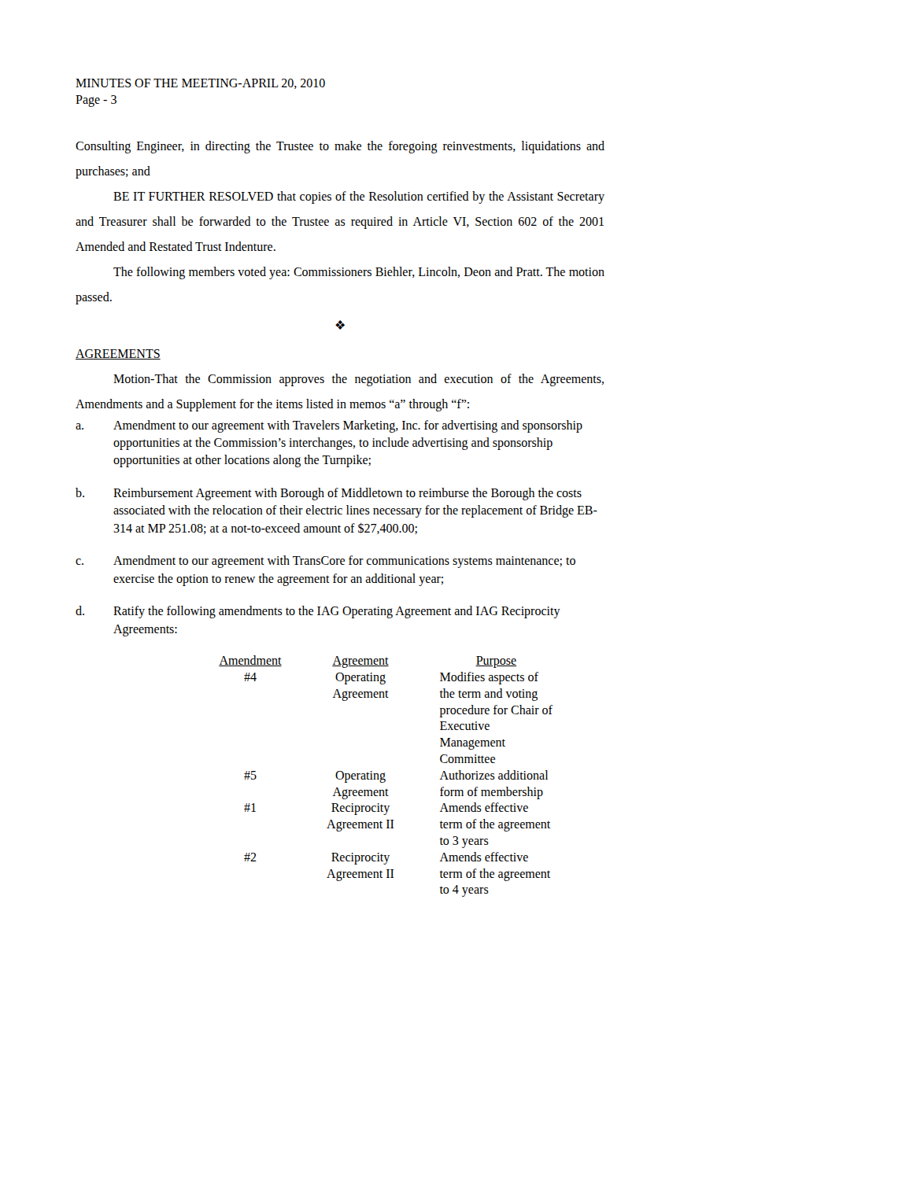MINUTES OF THE MEETING-APRIL 20, 2010
Page - 3
Consulting Engineer, in directing the Trustee to make the foregoing reinvestments, liquidations and purchases; and
BE IT FURTHER RESOLVED that copies of the Resolution certified by the Assistant Secretary and Treasurer shall be forwarded to the Trustee as required in Article VI, Section 602 of the 2001 Amended and Restated Trust Indenture.
The following members voted yea: Commissioners Biehler, Lincoln, Deon and Pratt. The motion passed.
❖
AGREEMENTS
Motion-That the Commission approves the negotiation and execution of the Agreements, Amendments and a Supplement for the items listed in memos “a” through “f”:
a.
Amendment to our agreement with Travelers Marketing, Inc. for advertising and sponsorship opportunities at the Commission’s interchanges, to include advertising and sponsorship opportunities at other locations along the Turnpike;
b.
Reimbursement Agreement with Borough of Middletown to reimburse the Borough the costs associated with the relocation of their electric lines necessary for the replacement of Bridge EB-314 at MP 251.08; at a not-to-exceed amount of $27,400.00;
c.
Amendment to our agreement with TransCore for communications systems maintenance; to exercise the option to renew the agreement for an additional year;
d.
Ratify the following amendments to the IAG Operating Agreement and IAG Reciprocity Agreements:
| Amendment | Agreement | Purpose |
| --- | --- | --- |
| #4 | Operating Agreement | Modifies aspects of the term and voting procedure for Chair of Executive Management Committee |
| #5 | Operating Agreement | Authorizes additional form of membership |
| #1 | Reciprocity Agreement II | Amends effective term of the agreement to 3 years |
| #2 | Reciprocity Agreement II | Amends effective term of the agreement to 4 years |